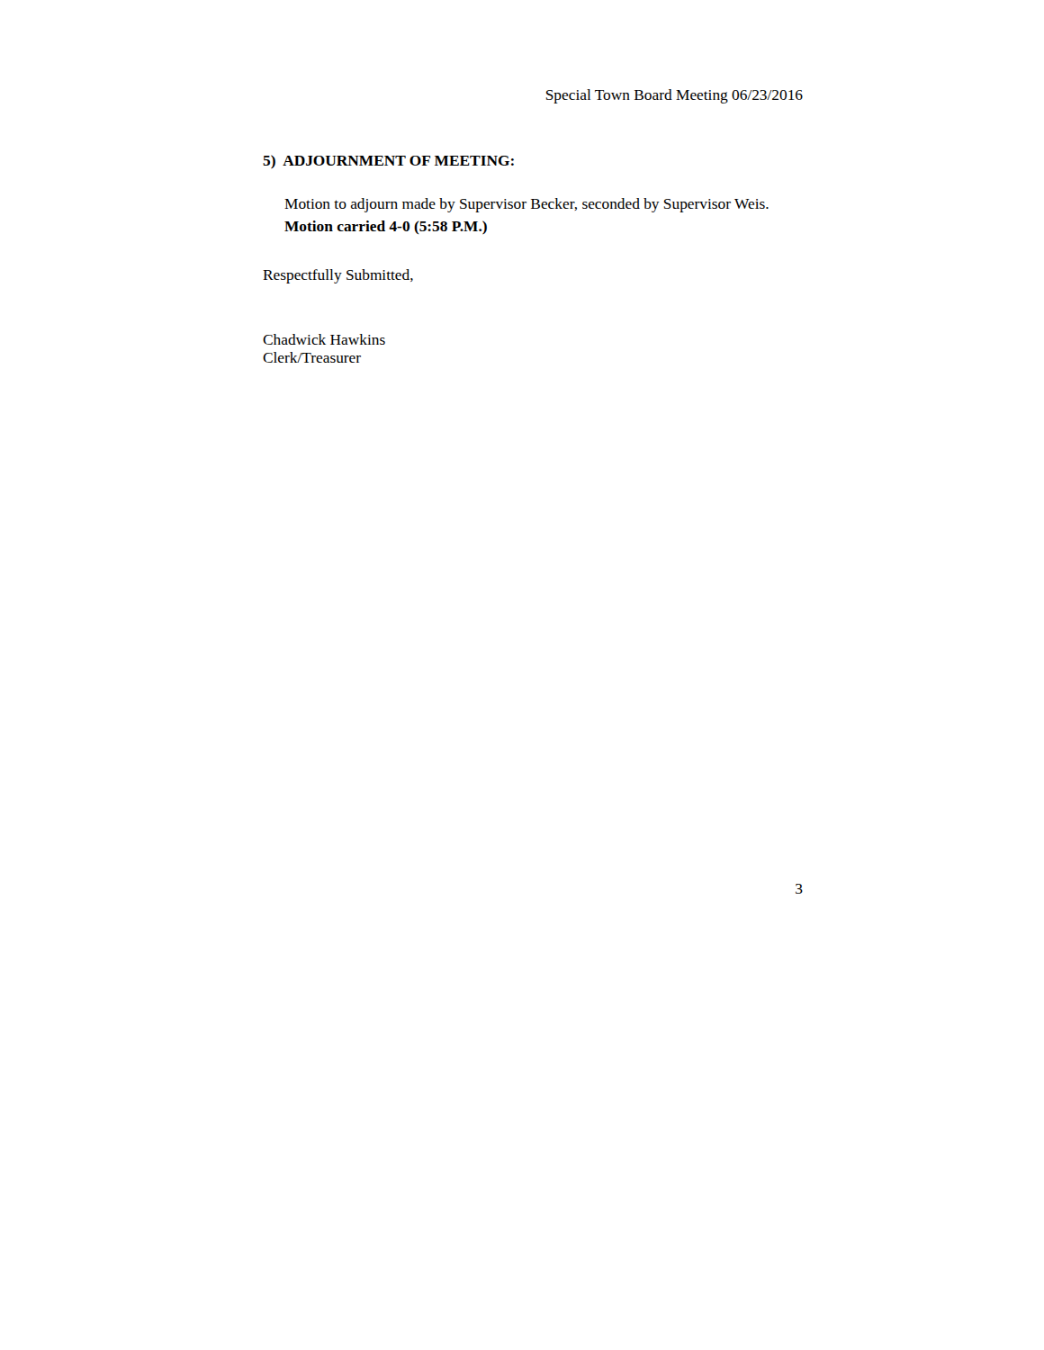Special Town Board Meeting 06/23/2016
5) Adjournment of Meeting:
Motion to adjourn made by Supervisor Becker, seconded by Supervisor Weis.
Motion carried 4-0 (5:58 P.M.)
Respectfully Submitted,
Chadwick Hawkins
Clerk/Treasurer
3